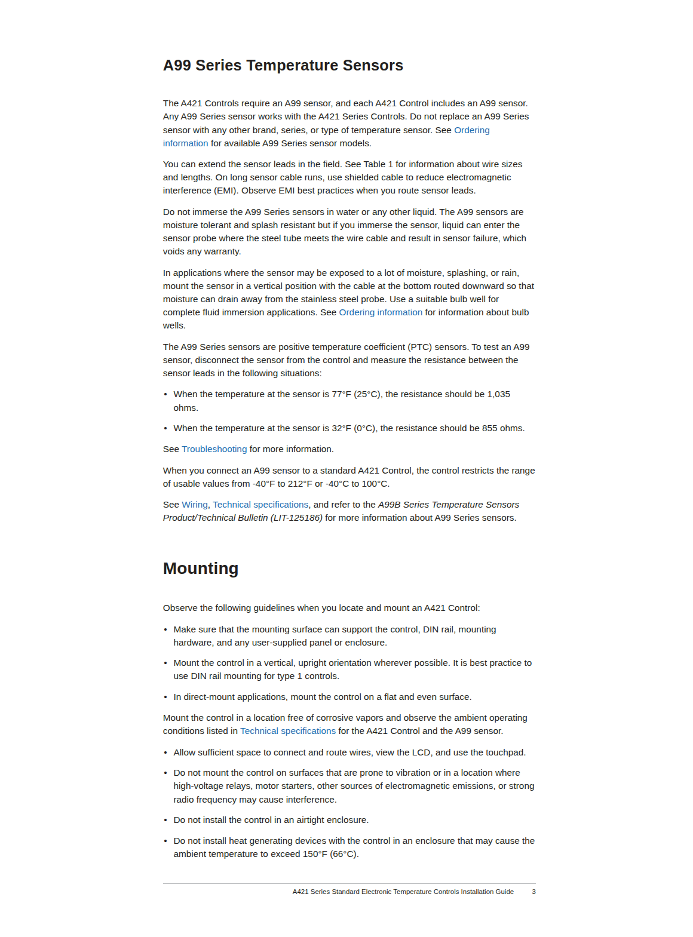A99 Series Temperature Sensors
The A421 Controls require an A99 sensor, and each A421 Control includes an A99 sensor. Any A99 Series sensor works with the A421 Series Controls. Do not replace an A99 Series sensor with any other brand, series, or type of temperature sensor. See Ordering information for available A99 Series sensor models.
You can extend the sensor leads in the field. See Table 1 for information about wire sizes and lengths. On long sensor cable runs, use shielded cable to reduce electromagnetic interference (EMI). Observe EMI best practices when you route sensor leads.
Do not immerse the A99 Series sensors in water or any other liquid. The A99 sensors are moisture tolerant and splash resistant but if you immerse the sensor, liquid can enter the sensor probe where the steel tube meets the wire cable and result in sensor failure, which voids any warranty.
In applications where the sensor may be exposed to a lot of moisture, splashing, or rain, mount the sensor in a vertical position with the cable at the bottom routed downward so that moisture can drain away from the stainless steel probe. Use a suitable bulb well for complete fluid immersion applications. See Ordering information for information about bulb wells.
The A99 Series sensors are positive temperature coefficient (PTC) sensors. To test an A99 sensor, disconnect the sensor from the control and measure the resistance between the sensor leads in the following situations:
When the temperature at the sensor is 77°F (25°C), the resistance should be 1,035 ohms.
When the temperature at the sensor is 32°F (0°C), the resistance should be 855 ohms.
See Troubleshooting for more information.
When you connect an A99 sensor to a standard A421 Control, the control restricts the range of usable values from -40°F to 212°F or -40°C to 100°C.
See Wiring, Technical specifications, and refer to the A99B Series Temperature Sensors Product/Technical Bulletin (LIT-125186) for more information about A99 Series sensors.
Mounting
Observe the following guidelines when you locate and mount an A421 Control:
Make sure that the mounting surface can support the control, DIN rail, mounting hardware, and any user-supplied panel or enclosure.
Mount the control in a vertical, upright orientation wherever possible. It is best practice to use DIN rail mounting for type 1 controls.
In direct-mount applications, mount the control on a flat and even surface.
Mount the control in a location free of corrosive vapors and observe the ambient operating conditions listed in Technical specifications for the A421 Control and the A99 sensor.
Allow sufficient space to connect and route wires, view the LCD, and use the touchpad.
Do not mount the control on surfaces that are prone to vibration or in a location where high-voltage relays, motor starters, other sources of electromagnetic emissions, or strong radio frequency may cause interference.
Do not install the control in an airtight enclosure.
Do not install heat generating devices with the control in an enclosure that may cause the ambient temperature to exceed 150°F (66°C).
A421 Series Standard Electronic Temperature Controls Installation Guide 3